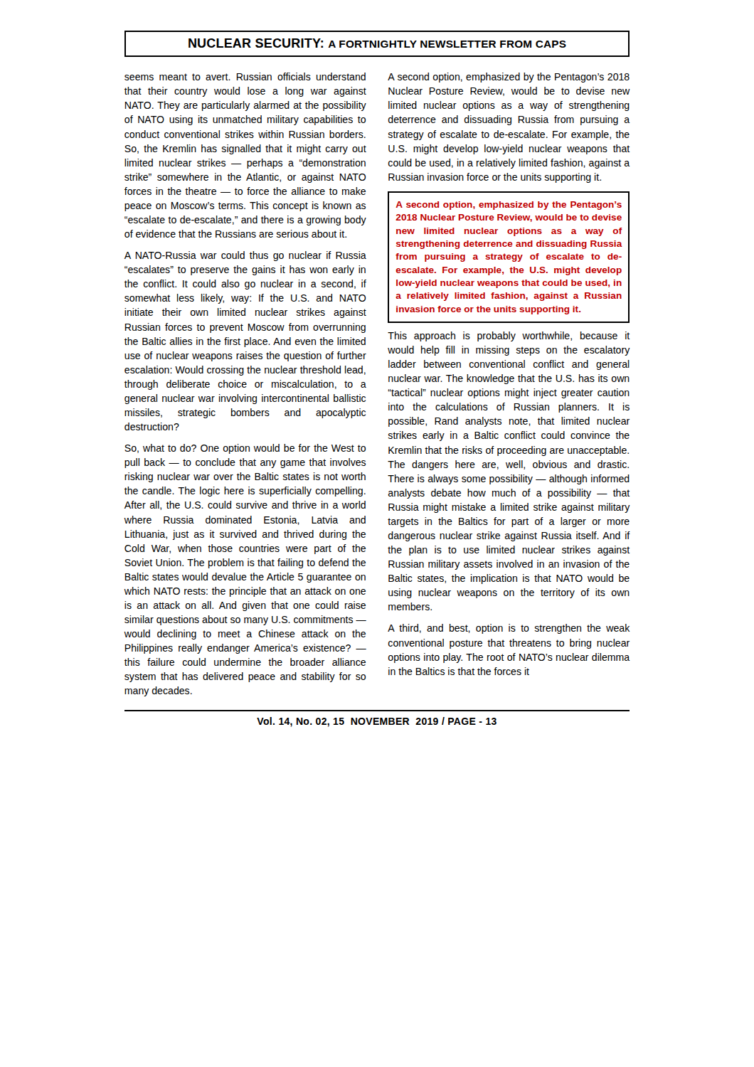NUCLEAR SECURITY: A FORTNIGHTLY NEWSLETTER FROM CAPS
seems meant to avert. Russian officials understand that their country would lose a long war against NATO. They are particularly alarmed at the possibility of NATO using its unmatched military capabilities to conduct conventional strikes within Russian borders. So, the Kremlin has signalled that it might carry out limited nuclear strikes — perhaps a “demonstration strike” somewhere in the Atlantic, or against NATO forces in the theatre — to force the alliance to make peace on Moscow’s terms. This concept is known as “escalate to de-escalate,” and there is a growing body of evidence that the Russians are serious about it.
A NATO-Russia war could thus go nuclear if Russia “escalates” to preserve the gains it has won early in the conflict. It could also go nuclear in a second, if somewhat less likely, way: If the U.S. and NATO initiate their own limited nuclear strikes against Russian forces to prevent Moscow from overrunning the Baltic allies in the first place. And even the limited use of nuclear weapons raises the question of further escalation: Would crossing the nuclear threshold lead, through deliberate choice or miscalculation, to a general nuclear war involving intercontinental ballistic missiles, strategic bombers and apocalyptic destruction?
So, what to do? One option would be for the West to pull back — to conclude that any game that involves risking nuclear war over the Baltic states is not worth the candle. The logic here is superficially compelling. After all, the U.S. could survive and thrive in a world where Russia dominated Estonia, Latvia and Lithuania, just as it survived and thrived during the Cold War, when those countries were part of the Soviet Union. The problem is that failing to defend the Baltic states would devalue the Article 5 guarantee on which NATO rests: the principle that an attack on one is an attack on all. And given that one could raise similar questions about so many U.S. commitments — would declining to meet a Chinese attack on the Philippines really endanger America’s existence? — this failure could undermine the broader alliance system that has delivered peace and stability for so many decades.
A second option, emphasized by the Pentagon’s 2018 Nuclear Posture Review, would be to devise new limited nuclear options as a way of strengthening deterrence and dissuading Russia from pursuing a strategy of escalate to de-escalate. For example, the U.S. might develop low-yield nuclear weapons that could be used, in a relatively limited fashion, against a Russian invasion force or the units supporting it.
A second option, emphasized by the Pentagon’s 2018 Nuclear Posture Review, would be to devise new limited nuclear options as a way of strengthening deterrence and dissuading Russia from pursuing a strategy of escalate to de-escalate. For example, the U.S. might develop low-yield nuclear weapons that could be used, in a relatively limited fashion, against a Russian invasion force or the units supporting it.
This approach is probably worthwhile, because it would help fill in missing steps on the escalatory ladder between conventional conflict and general nuclear war. The knowledge that the U.S. has its own “tactical” nuclear options might inject greater caution into the calculations of Russian planners. It is possible, Rand analysts note, that limited nuclear strikes early in a Baltic conflict could convince the Kremlin that the risks of proceeding are unacceptable. The dangers here are, well, obvious and drastic. There is always some possibility — although informed analysts debate how much of a possibility — that Russia might mistake a limited strike against military targets in the Baltics for part of a larger or more dangerous nuclear strike against Russia itself. And if the plan is to use limited nuclear strikes against Russian military assets involved in an invasion of the Baltic states, the implication is that NATO would be using nuclear weapons on the territory of its own members.
A third, and best, option is to strengthen the weak conventional posture that threatens to bring nuclear options into play. The root of NATO’s nuclear dilemma in the Baltics is that the forces it
Vol. 14, No. 02, 15 NOVEMBER 2019 / PAGE - 13